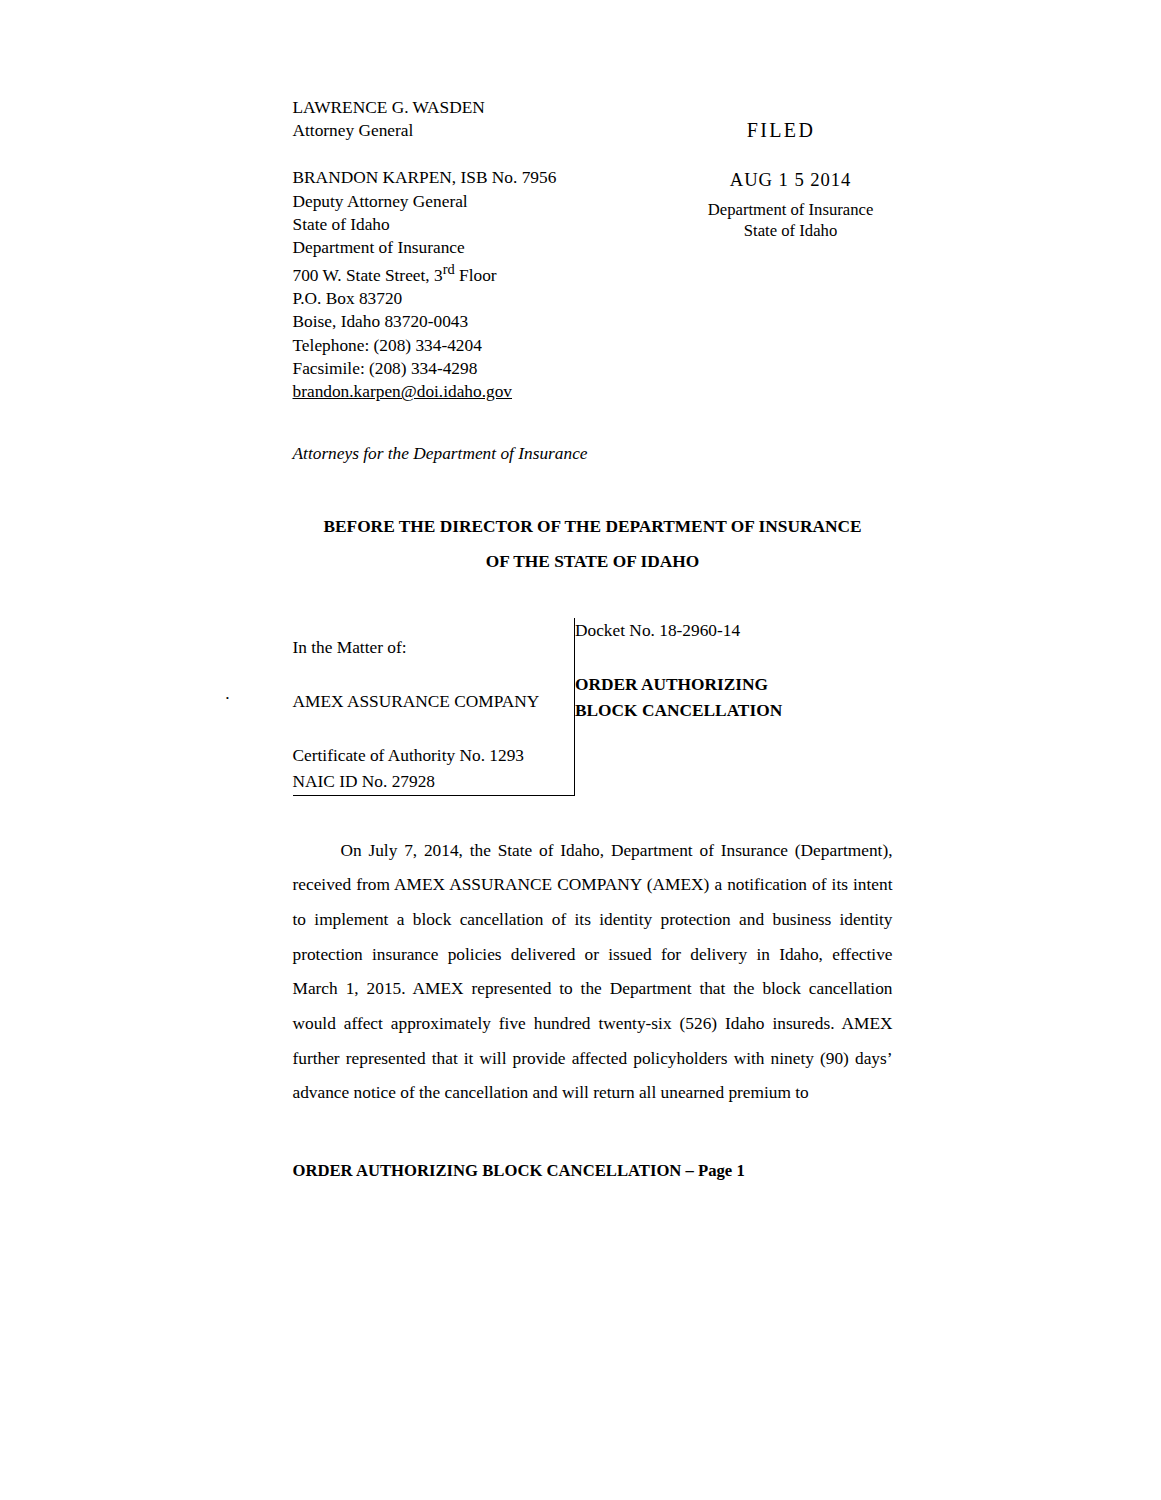LAWRENCE G. WASDEN
Attorney General
BRANDON KARPEN, ISB No. 7956
Deputy Attorney General
State of Idaho
Department of Insurance
700 W. State Street, 3rd Floor
P.O. Box 83720
Boise, Idaho 83720-0043
Telephone: (208) 334-4204
Facsimile: (208) 334-4298
brandon.karpen@doi.idaho.gov
FILED 
AUG 1 5 2014
Department of Insurance
State of Idaho
Attorneys for the Department of Insurance
BEFORE THE DIRECTOR OF THE DEPARTMENT OF INSURANCE
OF THE STATE OF IDAHO
| In the Matter of: AMEX ASSURANCE COMPANY Certificate of Authority No. 1293 NAIC ID No. 27928 | Docket No. 18-2960-14 ORDER AUTHORIZING BLOCK CANCELLATION |
On July 7, 2014, the State of Idaho, Department of Insurance (Department), received from AMEX ASSURANCE COMPANY (AMEX) a notification of its intent to implement a block cancellation of its identity protection and business identity protection insurance policies delivered or issued for delivery in Idaho, effective March 1, 2015. AMEX represented to the Department that the block cancellation would affect approximately five hundred twenty-six (526) Idaho insureds. AMEX further represented that it will provide affected policyholders with ninety (90) days’ advance notice of the cancellation and will return all unearned premium to
.
ORDER AUTHORIZING BLOCK CANCELLATION – Page 1